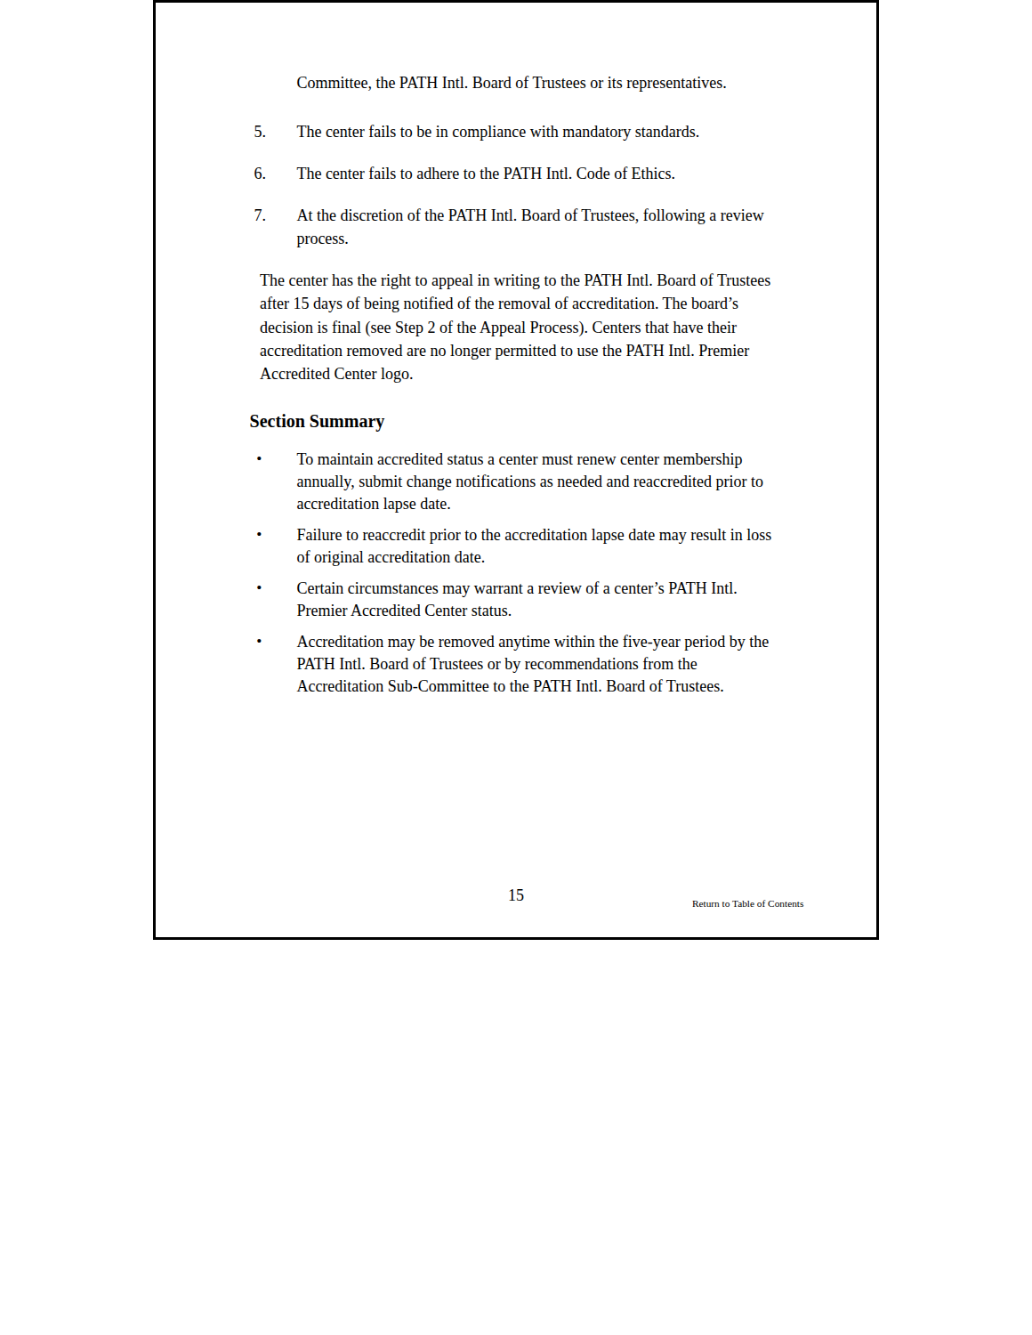Committee, the PATH Intl. Board of Trustees or its representatives.
5. The center fails to be in compliance with mandatory standards.
6. The center fails to adhere to the PATH Intl. Code of Ethics.
7. At the discretion of the PATH Intl. Board of Trustees, following a review process.
The center has the right to appeal in writing to the PATH Intl. Board of Trustees after 15 days of being notified of the removal of accreditation. The board’s decision is final (see Step 2 of the Appeal Process). Centers that have their accreditation removed are no longer permitted to use the PATH Intl. Premier Accredited Center logo.
Section Summary
•To maintain accredited status a center must renew center membership annually, submit change notifications as needed and reaccredited prior to accreditation lapse date.
•Failure to reaccredit prior to the accreditation lapse date may result in loss of original accreditation date.
•Certain circumstances may warrant a review of a center’s PATH Intl. Premier Accredited Center status.
•Accreditation may be removed anytime within the five-year period by the PATH Intl. Board of Trustees or by recommendations from the Accreditation Sub-Committee to the PATH Intl. Board of Trustees.
15
Return to Table of Contents